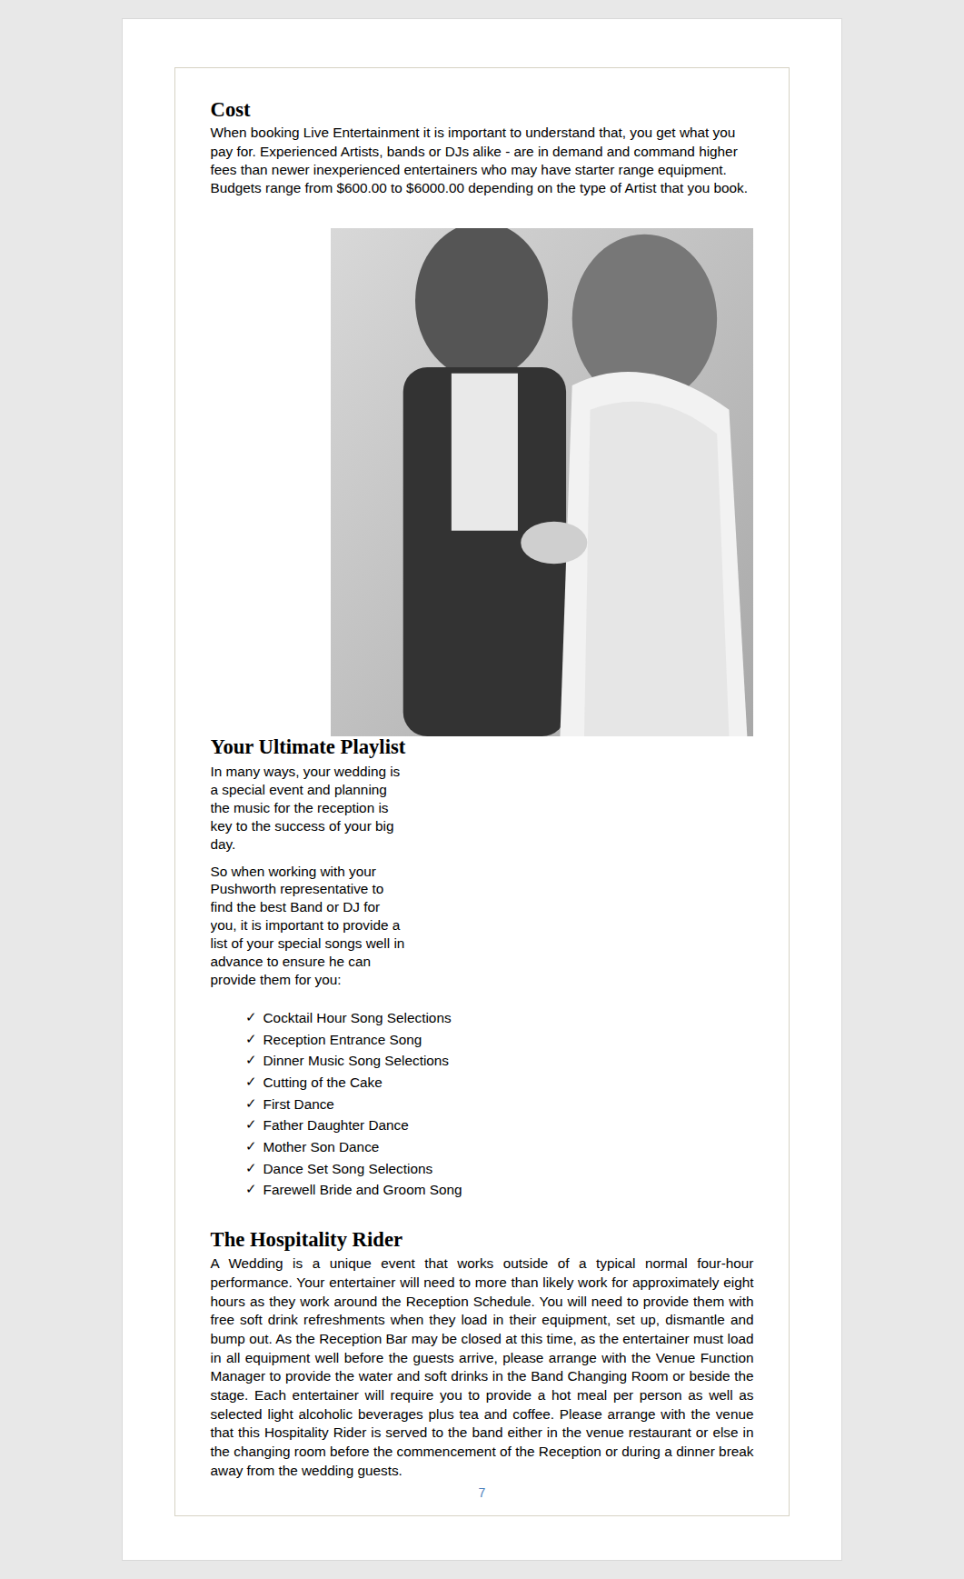Cost
When booking Live Entertainment it is important to understand that, you get what you pay for. Experienced Artists, bands or DJs alike - are in demand and command higher fees than newer inexperienced entertainers who may have starter range equipment. Budgets range from $600.00 to $6000.00 depending on the type of Artist that you book.
Your Ultimate Playlist
In many ways, your wedding is a special event and planning the music for the reception is key to the success of your big day.
So when working with your Pushworth representative to find the best Band or DJ for you, it is important to provide a list of your special songs well in advance to ensure he can provide them for you:
Cocktail Hour Song Selections
Reception Entrance Song
Dinner Music Song Selections
Cutting of the Cake
First Dance
Father Daughter Dance
Mother Son Dance
Dance Set Song Selections
Farewell Bride and Groom Song
The Hospitality Rider
A Wedding is a unique event that works outside of a typical normal four-hour performance. Your entertainer will need to more than likely work for approximately eight hours as they work around the Reception Schedule. You will need to provide them with free soft drink refreshments when they load in their equipment, set up, dismantle and bump out. As the Reception Bar may be closed at this time, as the entertainer must load in all equipment well before the guests arrive, please arrange with the Venue Function Manager to provide the water and soft drinks in the Band Changing Room or beside the stage. Each entertainer will require you to provide a hot meal per person as well as selected light alcoholic beverages plus tea and coffee. Please arrange with the venue that this Hospitality Rider is served to the band either in the venue restaurant or else in the changing room before the commencement of the Reception or during a dinner break away from the wedding guests.
7